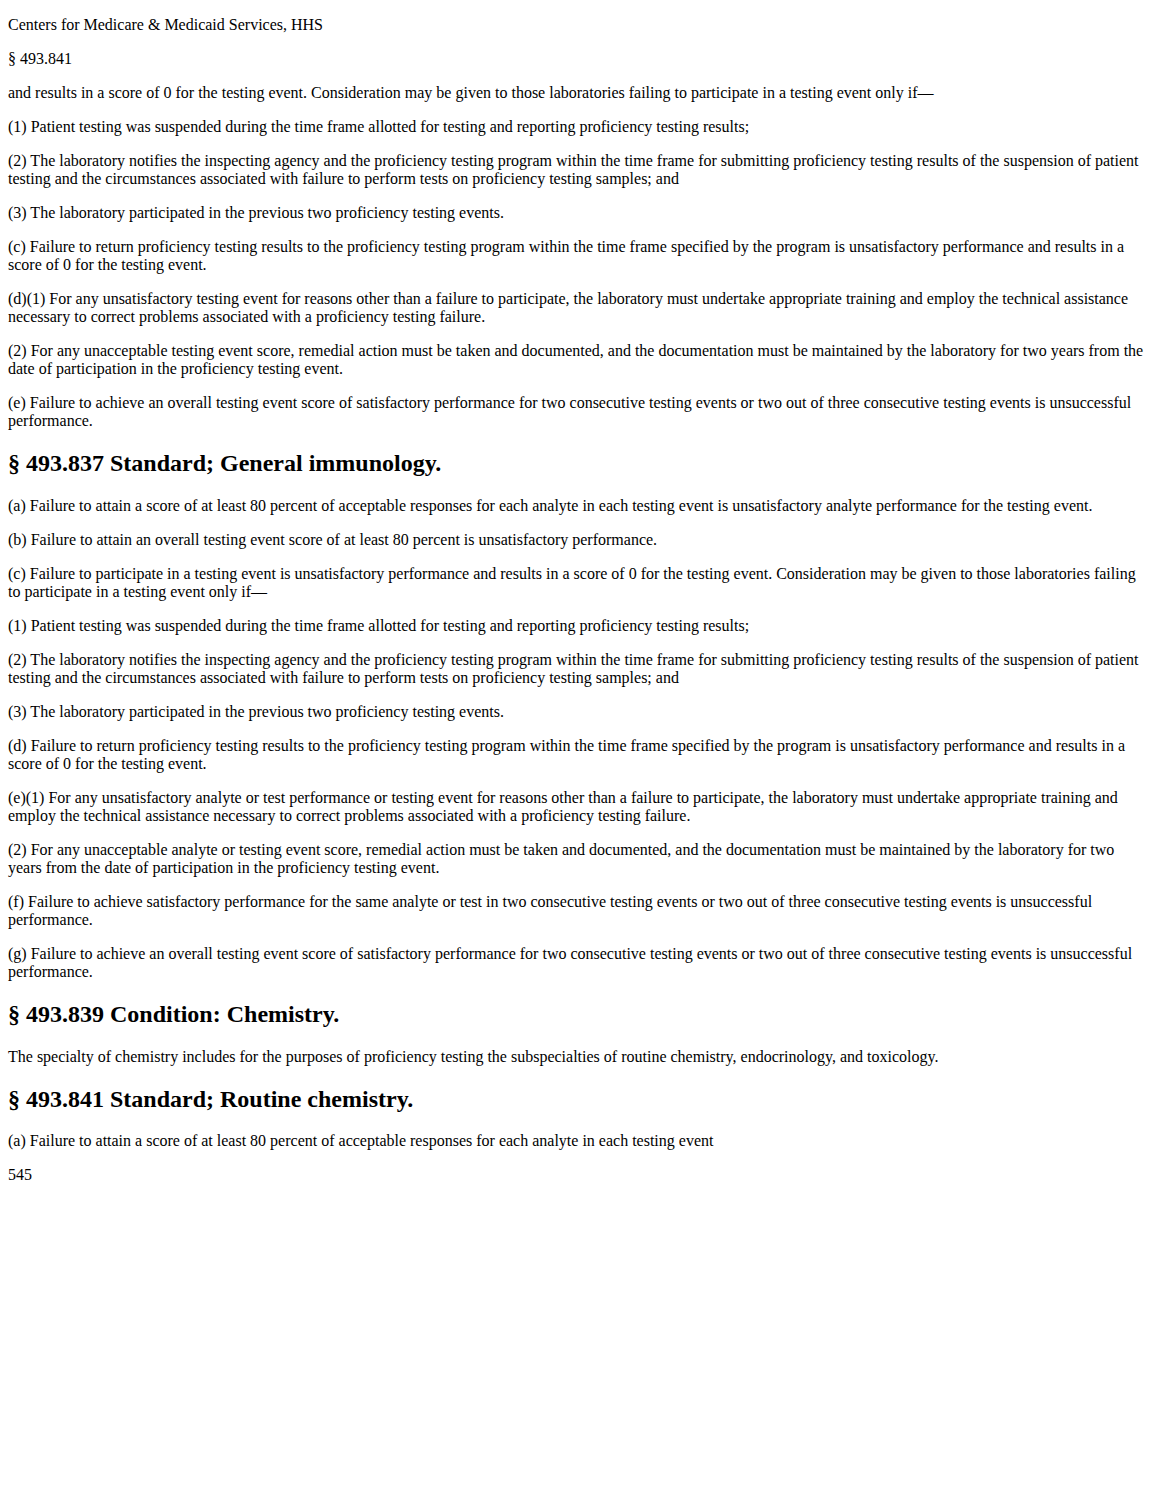Centers for Medicare & Medicaid Services, HHS
§ 493.841
and results in a score of 0 for the testing event. Consideration may be given to those laboratories failing to participate in a testing event only if—
(1) Patient testing was suspended during the time frame allotted for testing and reporting proficiency testing results;
(2) The laboratory notifies the inspecting agency and the proficiency testing program within the time frame for submitting proficiency testing results of the suspension of patient testing and the circumstances associated with failure to perform tests on proficiency testing samples; and
(3) The laboratory participated in the previous two proficiency testing events.
(c) Failure to return proficiency testing results to the proficiency testing program within the time frame specified by the program is unsatisfactory performance and results in a score of 0 for the testing event.
(d)(1) For any unsatisfactory testing event for reasons other than a failure to participate, the laboratory must undertake appropriate training and employ the technical assistance necessary to correct problems associated with a proficiency testing failure.
(2) For any unacceptable testing event score, remedial action must be taken and documented, and the documentation must be maintained by the laboratory for two years from the date of participation in the proficiency testing event.
(e) Failure to achieve an overall testing event score of satisfactory performance for two consecutive testing events or two out of three consecutive testing events is unsuccessful performance.
§ 493.837 Standard; General immunology.
(a) Failure to attain a score of at least 80 percent of acceptable responses for each analyte in each testing event is unsatisfactory analyte performance for the testing event.
(b) Failure to attain an overall testing event score of at least 80 percent is unsatisfactory performance.
(c) Failure to participate in a testing event is unsatisfactory performance and results in a score of 0 for the testing event. Consideration may be given to those laboratories failing to participate in a testing event only if—
(1) Patient testing was suspended during the time frame allotted for testing and reporting proficiency testing results;
(2) The laboratory notifies the inspecting agency and the proficiency testing program within the time frame for submitting proficiency testing results of the suspension of patient testing and the circumstances associated with failure to perform tests on proficiency testing samples; and
(3) The laboratory participated in the previous two proficiency testing events.
(d) Failure to return proficiency testing results to the proficiency testing program within the time frame specified by the program is unsatisfactory performance and results in a score of 0 for the testing event.
(e)(1) For any unsatisfactory analyte or test performance or testing event for reasons other than a failure to participate, the laboratory must undertake appropriate training and employ the technical assistance necessary to correct problems associated with a proficiency testing failure.
(2) For any unacceptable analyte or testing event score, remedial action must be taken and documented, and the documentation must be maintained by the laboratory for two years from the date of participation in the proficiency testing event.
(f) Failure to achieve satisfactory performance for the same analyte or test in two consecutive testing events or two out of three consecutive testing events is unsuccessful performance.
(g) Failure to achieve an overall testing event score of satisfactory performance for two consecutive testing events or two out of three consecutive testing events is unsuccessful performance.
§ 493.839 Condition: Chemistry.
The specialty of chemistry includes for the purposes of proficiency testing the subspecialties of routine chemistry, endocrinology, and toxicology.
§ 493.841 Standard; Routine chemistry.
(a) Failure to attain a score of at least 80 percent of acceptable responses for each analyte in each testing event
545